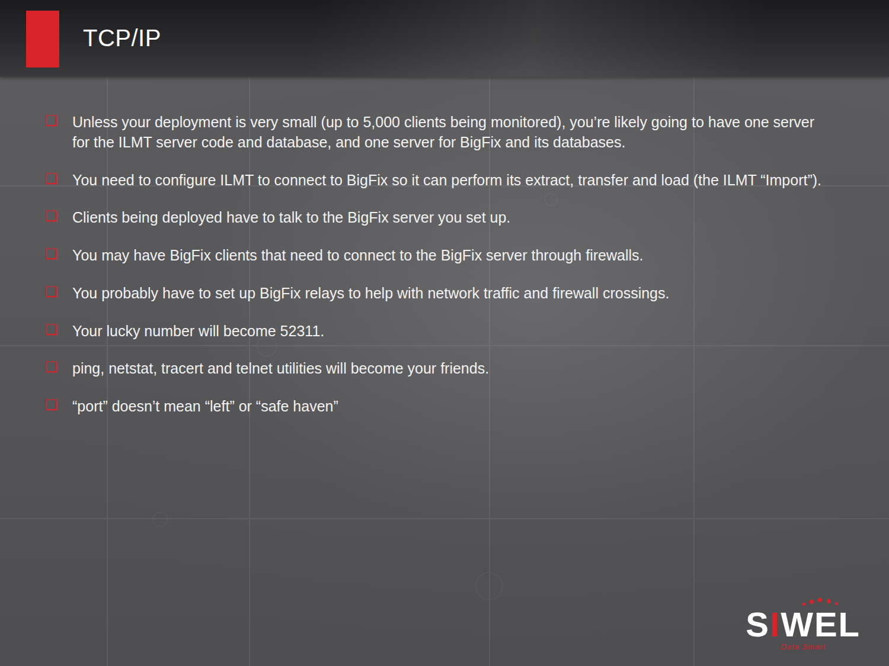TCP/IP
Unless your deployment is very small (up to 5,000 clients being monitored), you’re likely going to have one server for the ILMT server code and database, and one server for BigFix and its databases.
You need to configure ILMT to connect to BigFix so it can perform its extract, transfer and load (the ILMT “Import”).
Clients being deployed have to talk to the BigFix server you set up.
You may have BigFix clients that need to connect to the BigFix server through firewalls.
You probably have to set up BigFix relays to help with network traffic and firewall crossings.
Your lucky number will become 52311.
ping, netstat, tracert and telnet utilities will become your friends.
“port” doesn’t mean “left” or “safe haven”
SIWEL
Data Smart